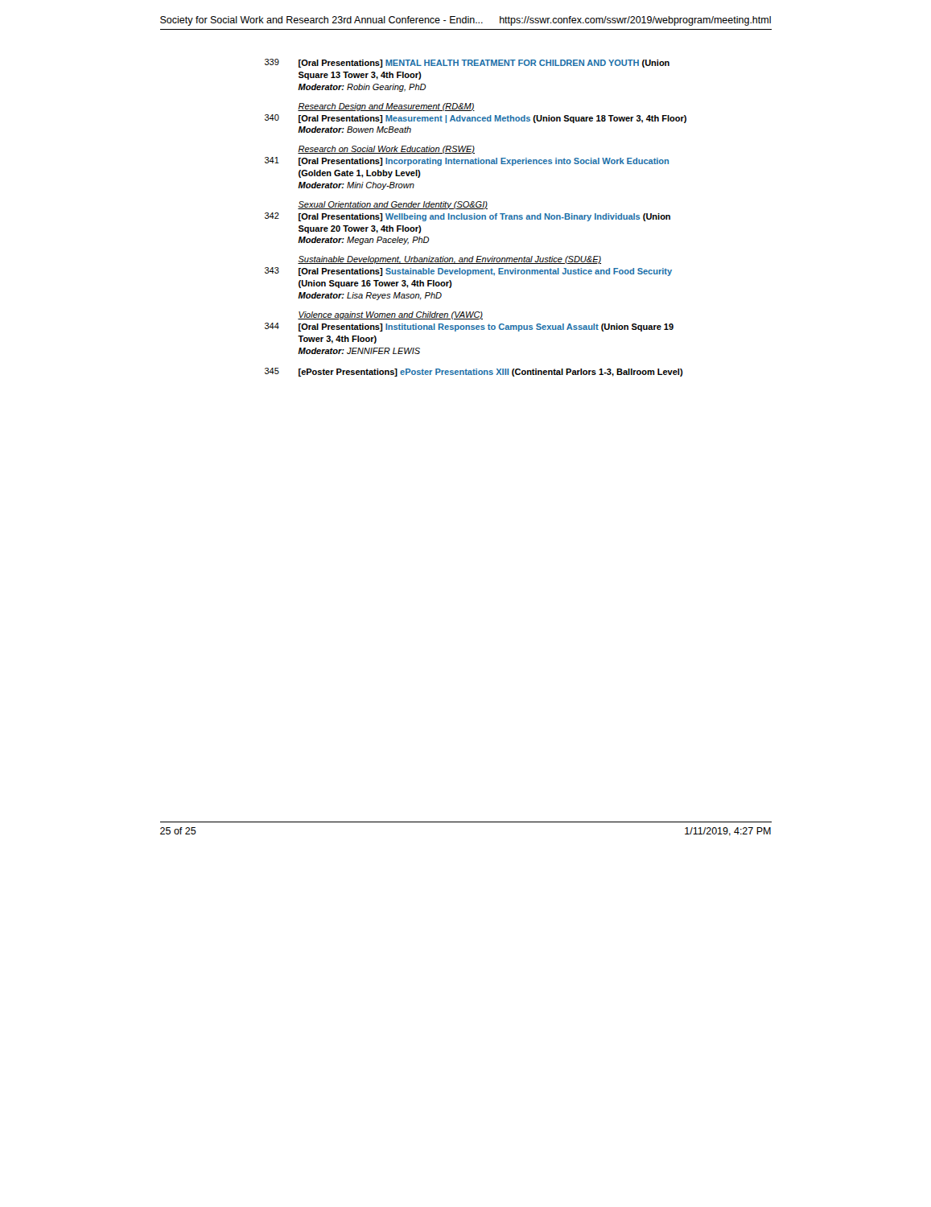Society for Social Work and Research 23rd Annual Conference - Endin...
https://sswr.confex.com/sswr/2019/webprogram/meeting.html
339
[Oral Presentations] MENTAL HEALTH TREATMENT FOR CHILDREN AND YOUTH (Union Square 13 Tower 3, 4th Floor)
Moderator: Robin Gearing, PhD
Research Design and Measurement (RD&M)
340
[Oral Presentations] Measurement | Advanced Methods (Union Square 18 Tower 3, 4th Floor)
Moderator: Bowen McBeath
Research on Social Work Education (RSWE)
341
[Oral Presentations] Incorporating International Experiences into Social Work Education (Golden Gate 1, Lobby Level)
Moderator: Mini Choy-Brown
Sexual Orientation and Gender Identity (SO&GI)
342
[Oral Presentations] Wellbeing and Inclusion of Trans and Non-Binary Individuals (Union Square 20 Tower 3, 4th Floor)
Moderator: Megan Paceley, PhD
Sustainable Development, Urbanization, and Environmental Justice (SDU&E)
343
[Oral Presentations] Sustainable Development, Environmental Justice and Food Security (Union Square 16 Tower 3, 4th Floor)
Moderator: Lisa Reyes Mason, PhD
Violence against Women and Children (VAWC)
344
[Oral Presentations] Institutional Responses to Campus Sexual Assault (Union Square 19 Tower 3, 4th Floor)
Moderator: JENNIFER LEWIS
345
[ePoster Presentations] ePoster Presentations XIII (Continental Parlors 1-3, Ballroom Level)
25 of 25
1/11/2019, 4:27 PM